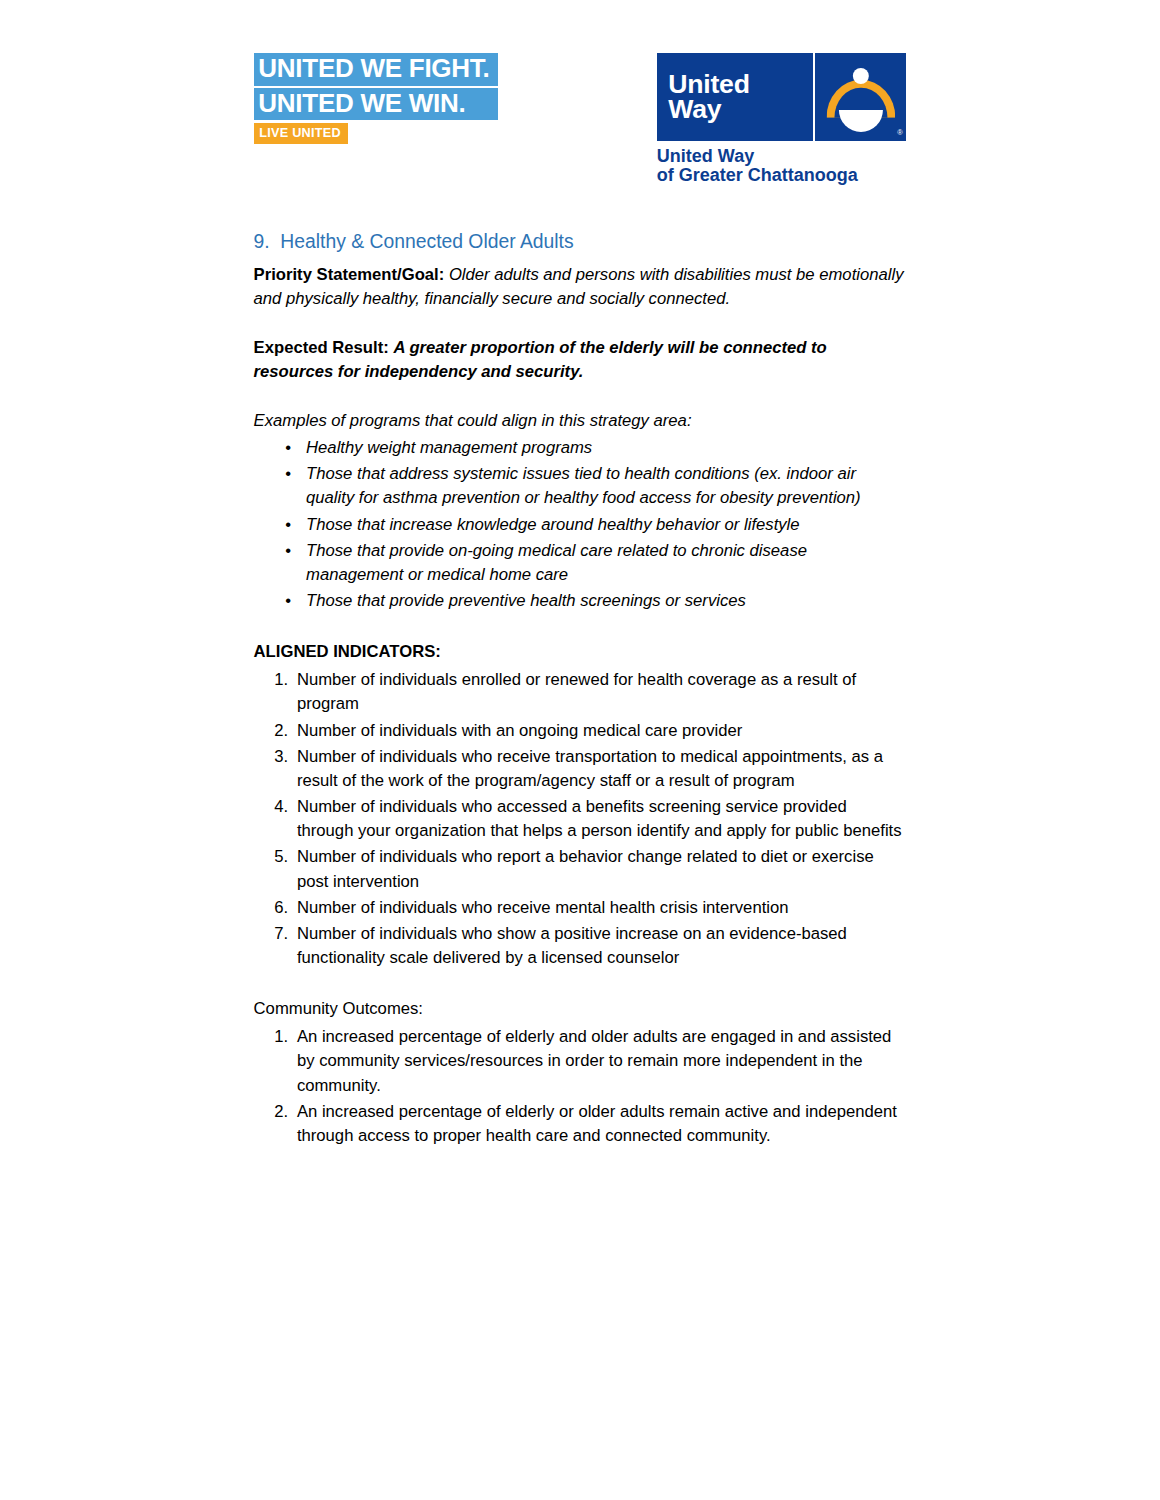UNITED WE FIGHT. UNITED WE WIN. LIVE UNITED
United Way
®
United Way
of Greater Chattanooga
9. Healthy & Connected Older Adults
Priority Statement/Goal: Older adults and persons with disabilities must be emotionally and physically healthy, financially secure and socially connected.
Expected Result: A greater proportion of the elderly will be connected to resources for independency and security.
Examples of programs that could align in this strategy area:
Healthy weight management programs
Those that address systemic issues tied to health conditions (ex. indoor air quality for asthma prevention or healthy food access for obesity prevention)
Those that increase knowledge around healthy behavior or lifestyle
Those that provide on-going medical care related to chronic disease management or medical home care
Those that provide preventive health screenings or services
ALIGNED INDICATORS:
Number of individuals enrolled or renewed for health coverage as a result of program
Number of individuals with an ongoing medical care provider
Number of individuals who receive transportation to medical appointments, as a result of the work of the program/agency staff or a result of program
Number of individuals who accessed a benefits screening service provided through your organization that helps a person identify and apply for public benefits
Number of individuals who report a behavior change related to diet or exercise post intervention
Number of individuals who receive mental health crisis intervention
Number of individuals who show a positive increase on an evidence-based functionality scale delivered by a licensed counselor
Community Outcomes:
An increased percentage of elderly and older adults are engaged in and assisted by community services/resources in order to remain more independent in the community.
An increased percentage of elderly or older adults remain active and independent through access to proper health care and connected community.